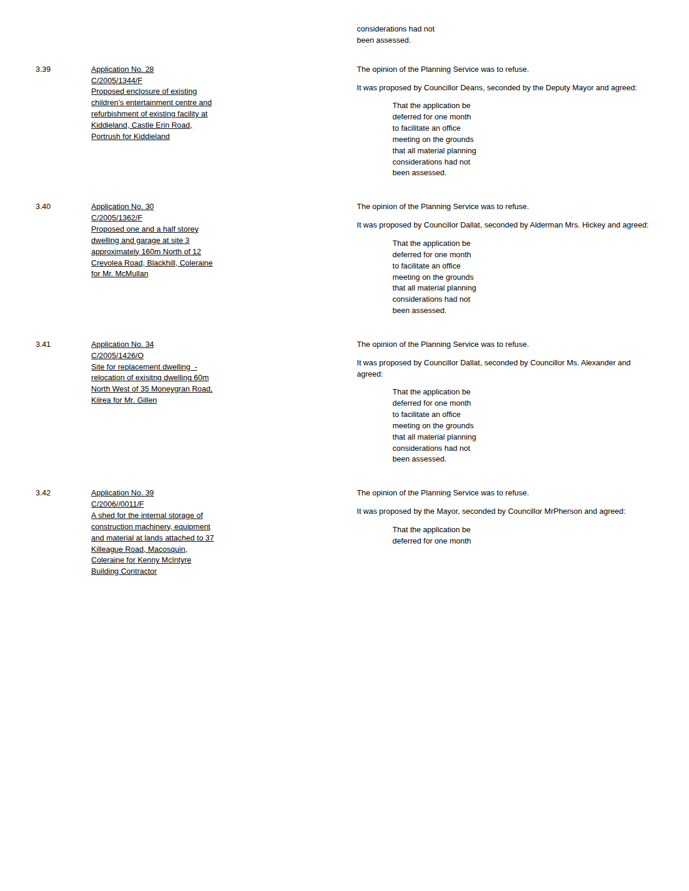considerations had not
been assessed.
| 3.39 | Application No. 28 C/2005/1344/F Proposed enclosure of existing children’s entertainment centre and refurbishment of existing facility at Kiddieland, Castle Erin Road, Portrush for Kiddieland | The opinion of the Planning Service was to refuse. It was proposed by Councillor Deans, seconded by the Deputy Mayor and agreed: That the application be deferred for one month to facilitate an office meeting on the grounds that all material planning considerations had not been assessed. |
| 3.40 | Application No. 30 C/2005/1362/F Proposed one and a half storey dwelling and garage at site 3 approximately 160m North of 12 Crevolea Road, Blackhill, Coleraine for Mr. McMullan | The opinion of the Planning Service was to refuse. It was proposed by Councillor Dallat, seconded by Alderman Mrs. Hickey and agreed: That the application be deferred for one month to facilitate an office meeting on the grounds that all material planning considerations had not been assessed. |
| 3.41 | Application No. 34 C/2005/1426/O Site for replacement dwelling - relocation of exisitng dwelling 60m North West of 35 Moneygran Road, Kilrea for Mr. Gillen | The opinion of the Planning Service was to refuse. It was proposed by Councillor Dallat, seconded by Councillor Ms. Alexander and agreed: That the application be deferred for one month to facilitate an office meeting on the grounds that all material planning considerations had not been assessed. |
| 3.42 | Application No. 39 C/2006//0011/F A shed for the internal storage of construction machinery, equipment and material at lands attached to 37 Killeague Road, Macosquin, Coleraine for Kenny McIntyre Building Contractor | The opinion of the Planning Service was to refuse. It was proposed by the Mayor, seconded by Councillor MrPherson and agreed: That the application be deferred for one month |